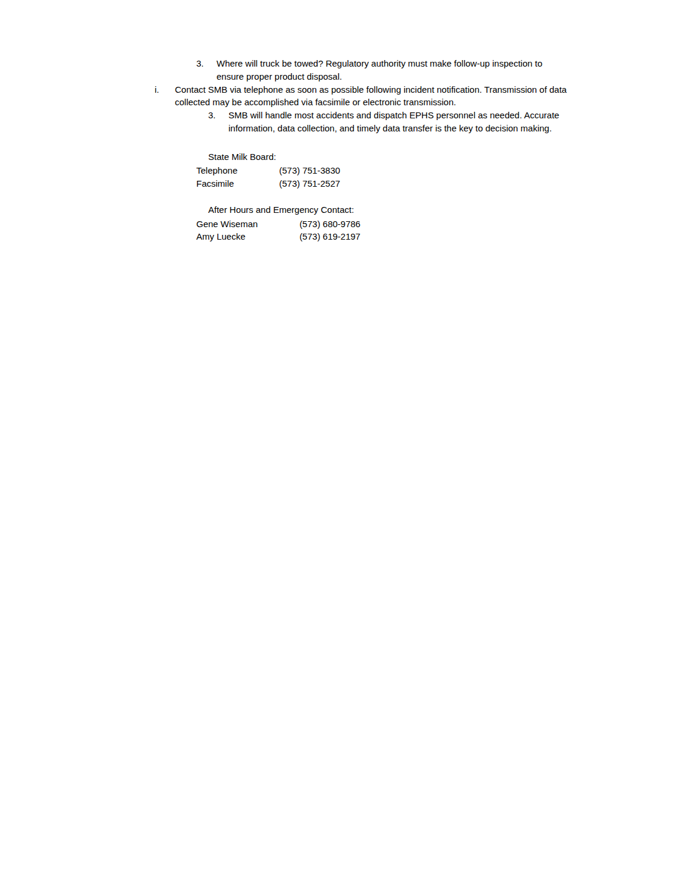3. Where will truck be towed? Regulatory authority must make follow-up inspection to ensure proper product disposal.
i. Contact SMB via telephone as soon as possible following incident notification. Transmission of data collected may be accomplished via facsimile or electronic transmission.
3. SMB will handle most accidents and dispatch EPHS personnel as needed. Accurate information, data collection, and timely data transfer is the key to decision making.
State Milk Board:
| Telephone | (573) 751-3830 |
| Facsimile | (573) 751-2527 |
After Hours and Emergency Contact:
| Gene Wiseman | (573) 680-9786 |
| Amy Luecke | (573) 619-2197 |